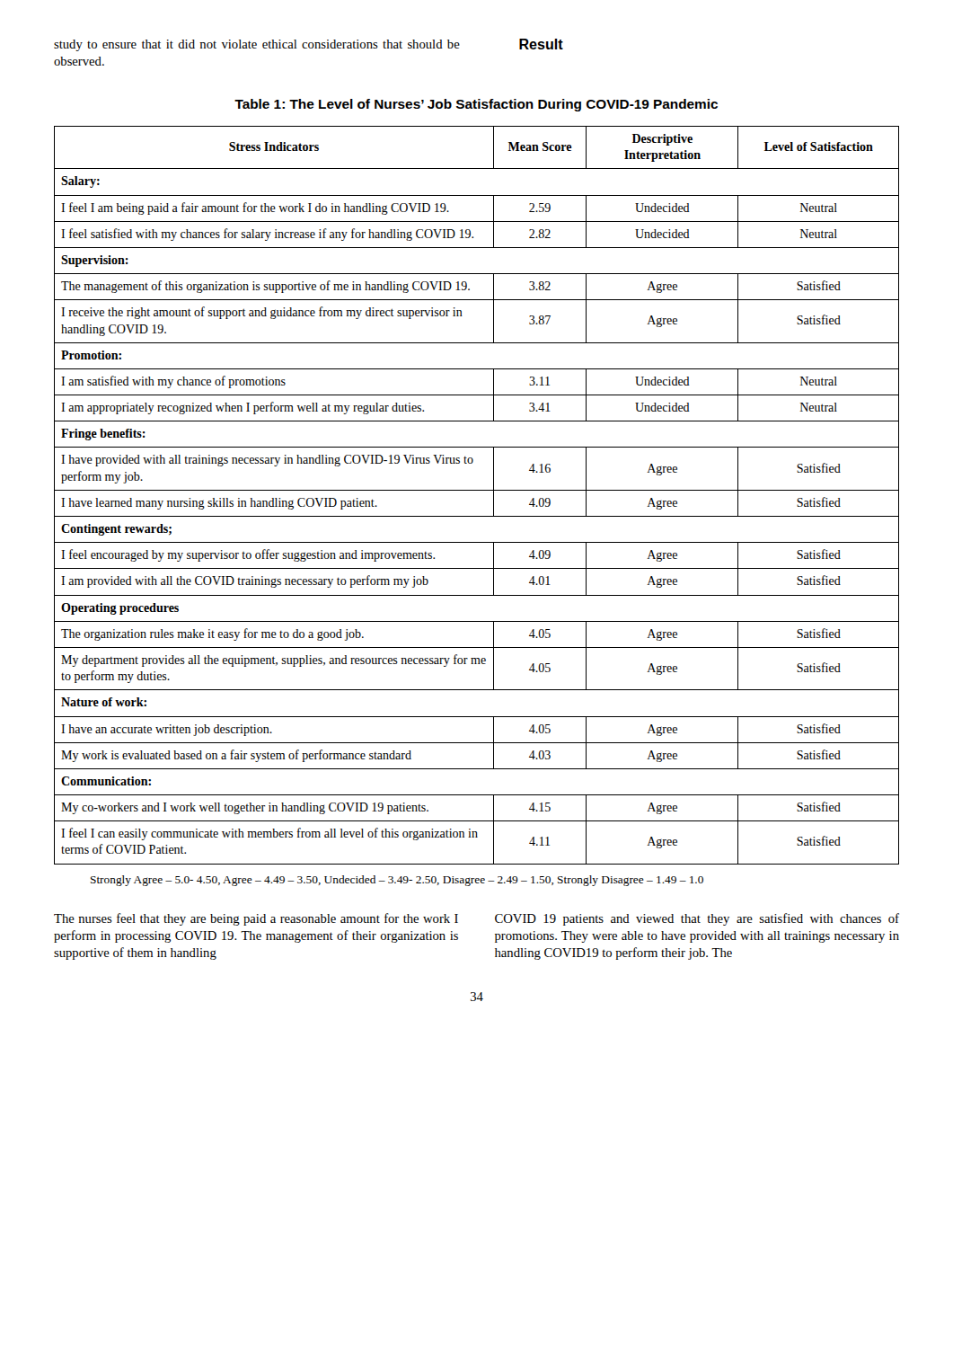study to ensure that it did not violate ethical considerations that should be observed.
Result
Table 1: The Level of Nurses’ Job Satisfaction During COVID-19 Pandemic
| Stress Indicators | Mean Score | Descriptive Interpretation | Level of Satisfaction |
| --- | --- | --- | --- |
| Salary: |
| I feel I am being paid a fair amount for the work I do in handling COVID 19. | 2.59 | Undecided | Neutral |
| I feel satisfied with my chances for salary increase if any for handling COVID 19. | 2.82 | Undecided | Neutral |
| Supervision: |
| The management of this organization is supportive of me in handling COVID 19. | 3.82 | Agree | Satisfied |
| I receive the right amount of support and guidance from my direct supervisor in handling COVID 19. | 3.87 | Agree | Satisfied |
| Promotion: |
| I am satisfied with my chance of promotions | 3.11 | Undecided | Neutral |
| I am appropriately recognized when I perform well at my regular duties. | 3.41 | Undecided | Neutral |
| Fringe benefits: |
| I have provided with all trainings necessary in handling COVID-19 Virus Virus to perform my job. | 4.16 | Agree | Satisfied |
| I have learned many nursing skills in handling COVID patient. | 4.09 | Agree | Satisfied |
| Contingent rewards; |
| I feel encouraged by my supervisor to offer suggestion and improvements. | 4.09 | Agree | Satisfied |
| I am provided with all the COVID trainings necessary to perform my job | 4.01 | Agree | Satisfied |
| Operating procedures |
| The organization rules make it easy for me to do a good job. | 4.05 | Agree | Satisfied |
| My department provides all the equipment, supplies, and resources necessary for me to perform my duties. | 4.05 | Agree | Satisfied |
| Nature of work: |
| I have an accurate written job description. | 4.05 | Agree | Satisfied |
| My work is evaluated based on a fair system of performance standard | 4.03 | Agree | Satisfied |
| Communication: |
| My co-workers and I work well together in handling COVID 19 patients. | 4.15 | Agree | Satisfied |
| I feel I can easily communicate with members from all level of this organization in terms of COVID Patient. | 4.11 | Agree | Satisfied |
Strongly Agree – 5.0- 4.50, Agree – 4.49 – 3.50, Undecided – 3.49- 2.50, Disagree – 2.49 – 1.50, Strongly Disagree – 1.49 – 1.0
The nurses feel that they are being paid a reasonable amount for the work I perform in processing COVID 19. The management of their organization is supportive of them in handling
COVID 19 patients and viewed that they are satisfied with chances of promotions. They were able to have provided with all trainings necessary in handling COVID19 to perform their job. The
34